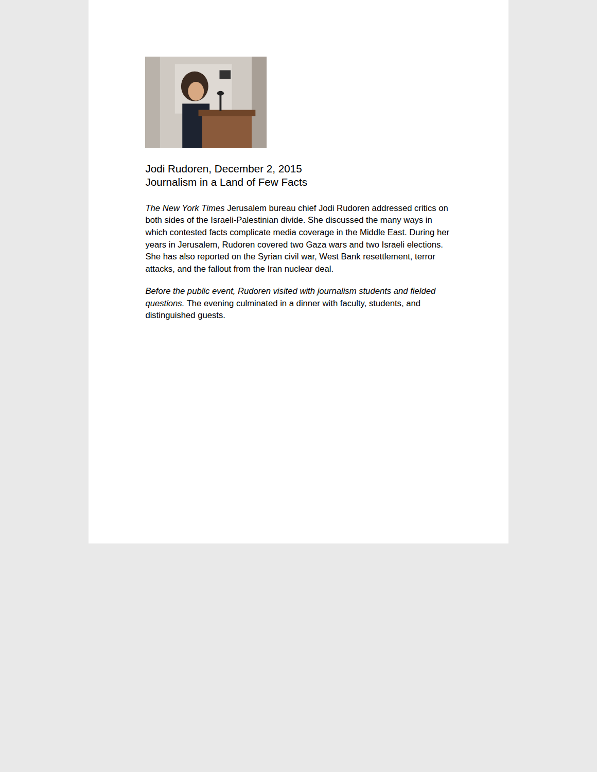Jodi Rudoren, December 2, 2015
Journalism in a Land of Few Facts
The New York Times Jerusalem bureau chief Jodi Rudoren addressed critics on both sides of the Israeli-Palestinian divide. She discussed the many ways in which contested facts complicate media coverage in the Middle East. During her years in Jerusalem, Rudoren covered two Gaza wars and two Israeli elections. She has also reported on the Syrian civil war, West Bank resettlement, terror attacks, and the fallout from the Iran nuclear deal.
Before the public event, Rudoren visited with journalism students and fielded questions. The evening culminated in a dinner with faculty, students, and distinguished guests.